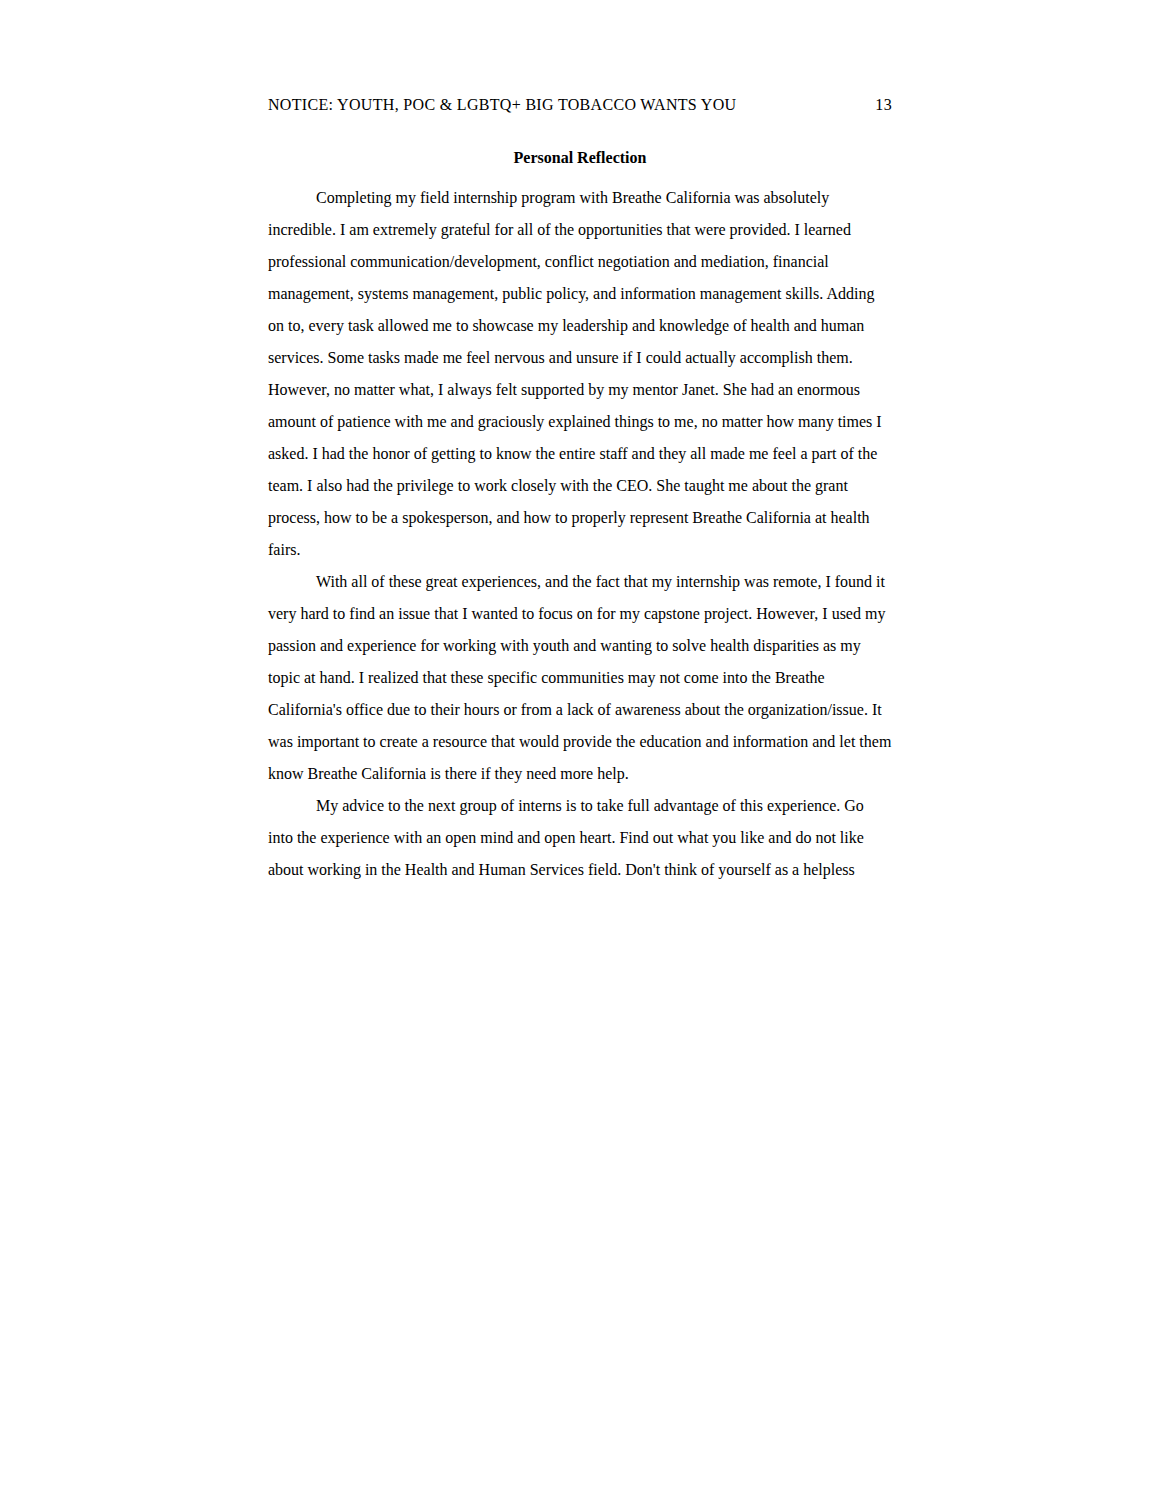Notice: Youth, POC & LGBTQ+ Big Tobacco Wants You 13
Personal Reflection
Completing my field internship program with Breathe California was absolutely incredible. I am extremely grateful for all of the opportunities that were provided. I learned professional communication/development, conflict negotiation and mediation, financial management, systems management, public policy, and information management skills. Adding on to, every task allowed me to showcase my leadership and knowledge of health and human services. Some tasks made me feel nervous and unsure if I could actually accomplish them. However, no matter what, I always felt supported by my mentor Janet. She had an enormous amount of patience with me and graciously explained things to me, no matter how many times I asked. I had the honor of getting to know the entire staff and they all made me feel a part of the team. I also had the privilege to work closely with the CEO. She taught me about the grant process, how to be a spokesperson, and how to properly represent Breathe California at health fairs.
With all of these great experiences, and the fact that my internship was remote, I found it very hard to find an issue that I wanted to focus on for my capstone project. However, I used my passion and experience for working with youth and wanting to solve health disparities as my topic at hand. I realized that these specific communities may not come into the Breathe California's office due to their hours or from a lack of awareness about the organization/issue. It was important to create a resource that would provide the education and information and let them know Breathe California is there if they need more help.
My advice to the next group of interns is to take full advantage of this experience. Go into the experience with an open mind and open heart. Find out what you like and do not like about working in the Health and Human Services field. Don't think of yourself as a helpless